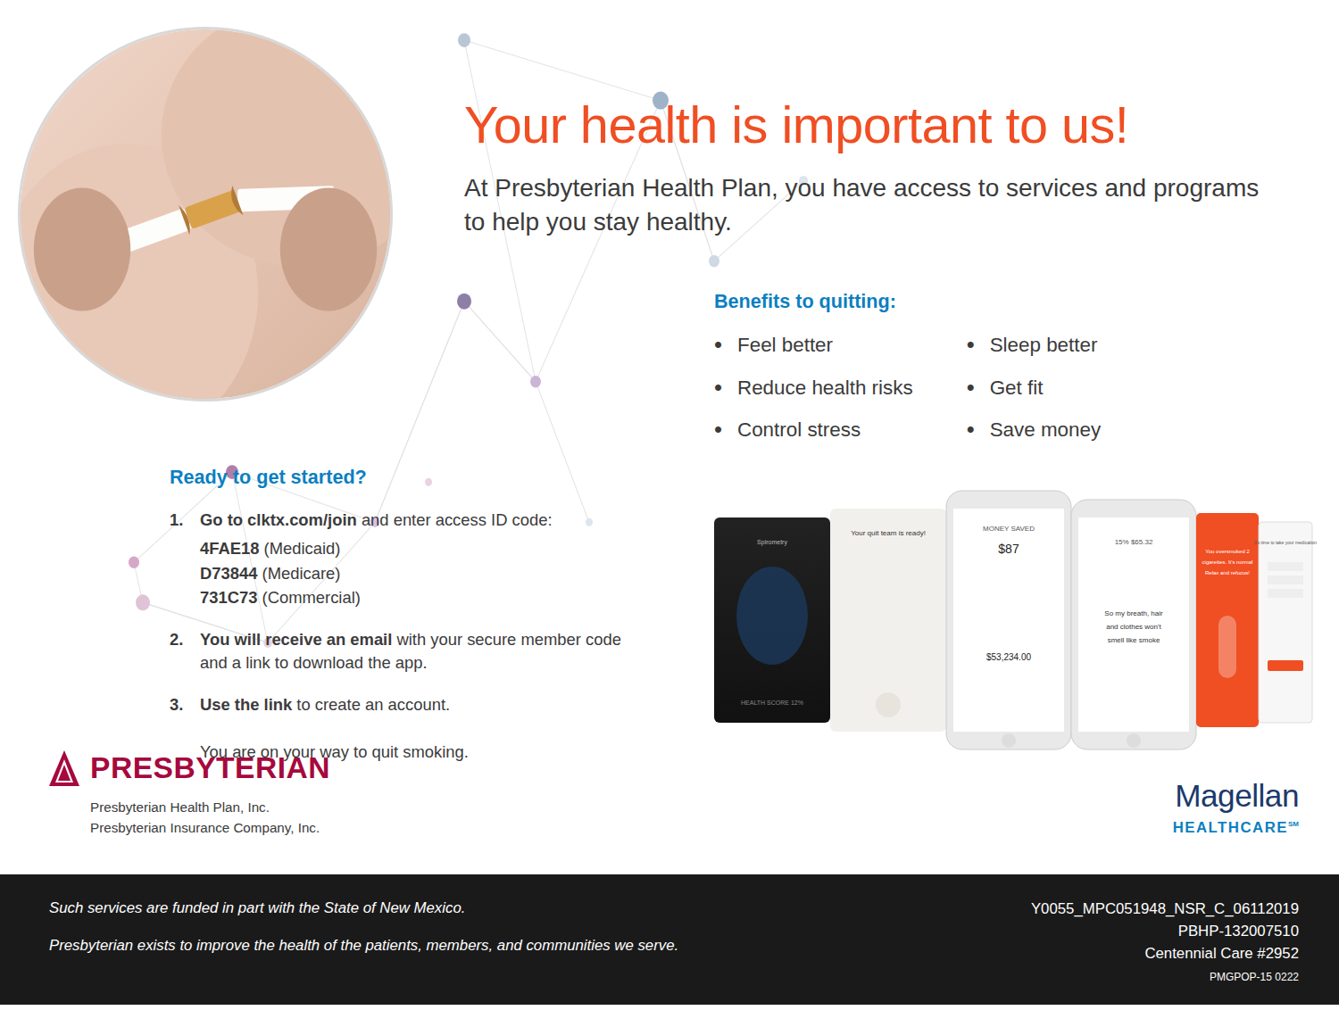Your health is important to us!
At Presbyterian Health Plan, you have access to services and programs to help you stay healthy.
Benefits to quitting:
Feel better
Reduce health risks
Control stress
Sleep better
Get fit
Save money
Ready to get started?
Go to clktx.com/join and enter access ID code:
4FAE18 (Medicaid)
D73844 (Medicare)
731C73 (Commercial)
You will receive an email with your secure member code and a link to download the app.
Use the link to create an account.
You are on your way to quit smoking.
PRESBYTERIAN
Presbyterian Health Plan, Inc.
Presbyterian Insurance Company, Inc.
Magellan
HEALTHCARESM
Such services are funded in part with the State of New Mexico.
Presbyterian exists to improve the health of the patients, members, and communities we serve.
Y0055_MPC051948_NSR_C_06112019
PBHP-132007510
Centennial Care #2952
PMGPOP-15 0222